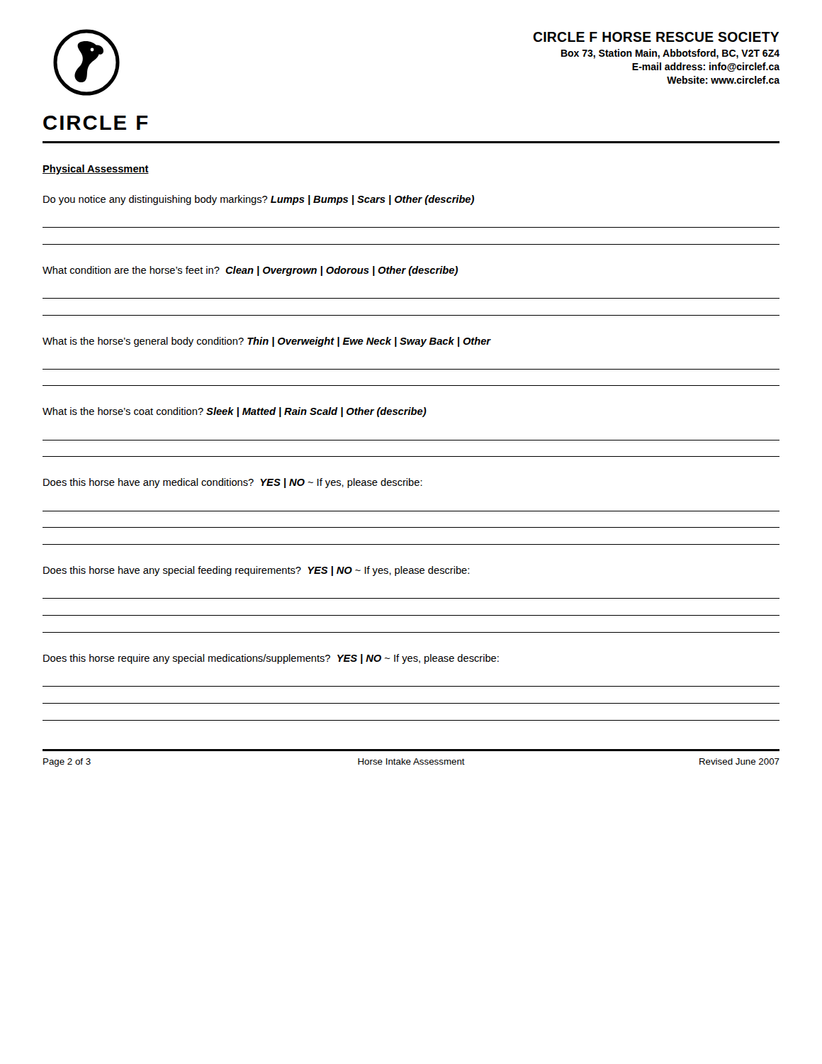CIRCLE F
CIRCLE F HORSE RESCUE SOCIETY
Box 73, Station Main, Abbotsford, BC, V2T 6Z4
E-mail address: info@circlef.ca
Website: www.circlef.ca
Physical Assessment
Do you notice any distinguishing body markings? Lumps | Bumps | Scars | Other (describe)
What condition are the horse’s feet in? Clean | Overgrown | Odorous | Other (describe)
What is the horse’s general body condition? Thin | Overweight | Ewe Neck | Sway Back | Other
What is the horse’s coat condition? Sleek | Matted | Rain Scald | Other (describe)
Does this horse have any medical conditions? YES | NO ~ If yes, please describe:
Does this horse have any special feeding requirements? YES | NO ~ If yes, please describe:
Does this horse require any special medications/supplements? YES | NO ~ If yes, please describe:
Page 2 of 3
Horse Intake Assessment
Revised June 2007